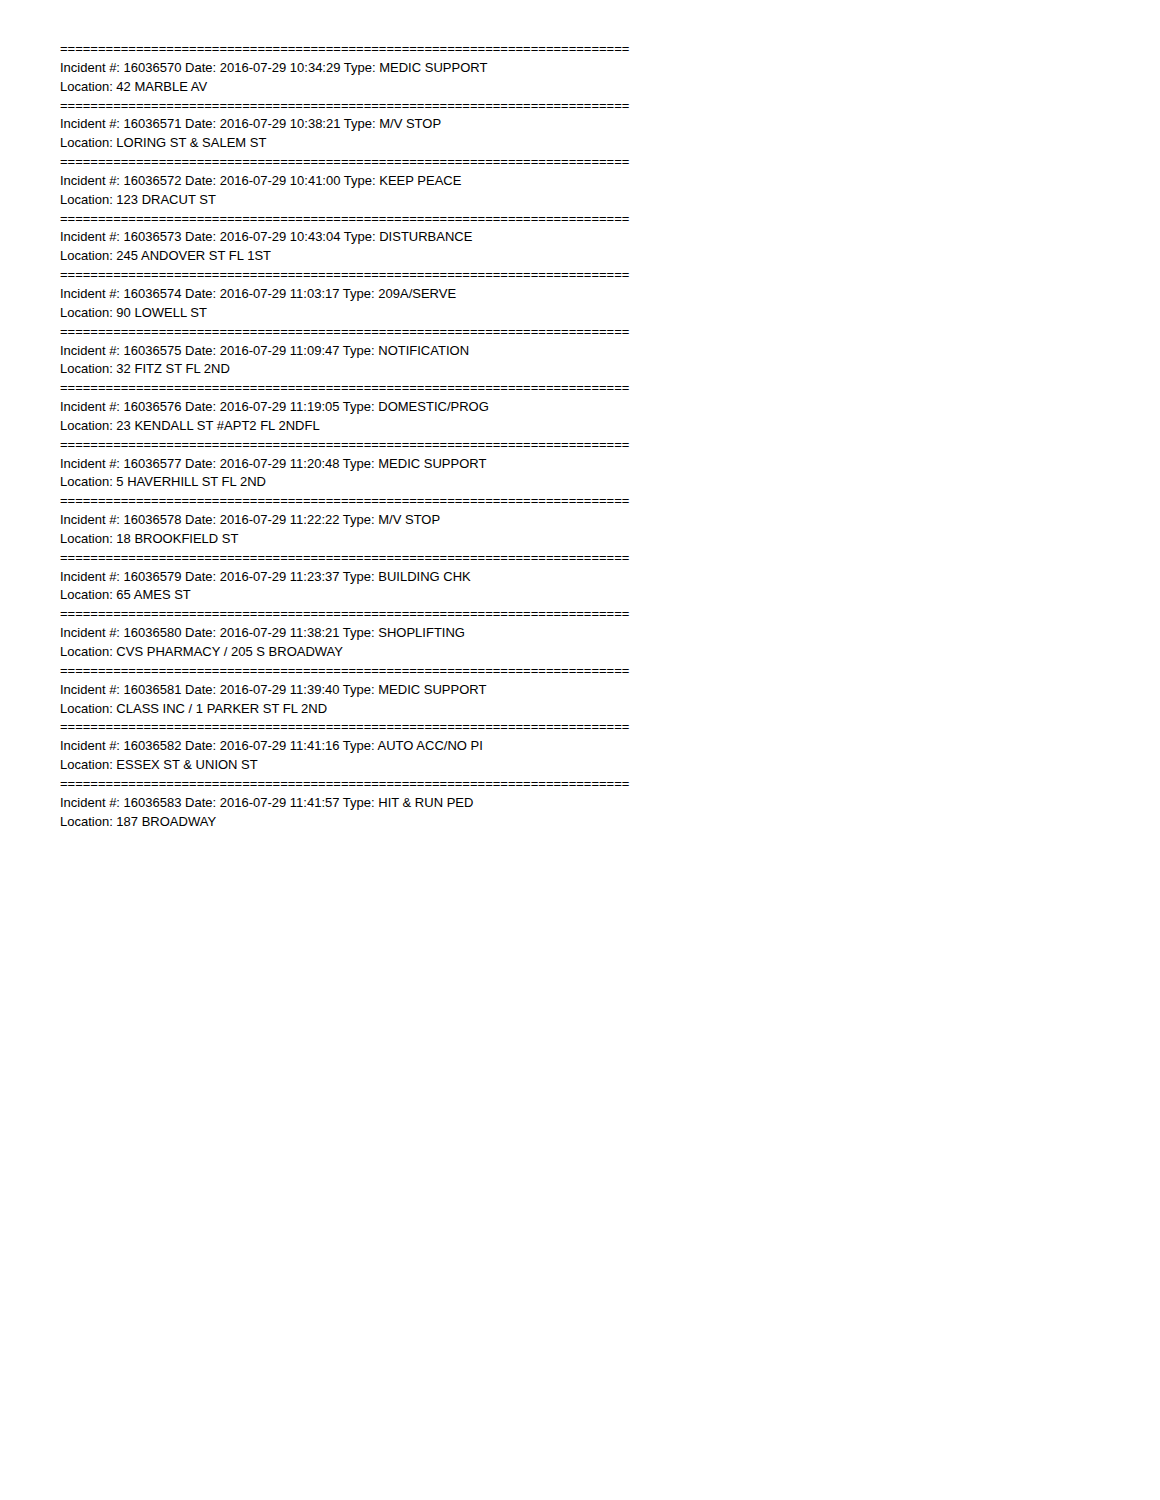===========================================================================
Incident #: 16036570 Date: 2016-07-29 10:34:29 Type: MEDIC SUPPORT
Location: 42 MARBLE AV
===========================================================================
Incident #: 16036571 Date: 2016-07-29 10:38:21 Type: M/V STOP
Location: LORING ST & SALEM ST
===========================================================================
Incident #: 16036572 Date: 2016-07-29 10:41:00 Type: KEEP PEACE
Location: 123 DRACUT ST
===========================================================================
Incident #: 16036573 Date: 2016-07-29 10:43:04 Type: DISTURBANCE
Location: 245 ANDOVER ST FL 1ST
===========================================================================
Incident #: 16036574 Date: 2016-07-29 11:03:17 Type: 209A/SERVE
Location: 90 LOWELL ST
===========================================================================
Incident #: 16036575 Date: 2016-07-29 11:09:47 Type: NOTIFICATION
Location: 32 FITZ ST FL 2ND
===========================================================================
Incident #: 16036576 Date: 2016-07-29 11:19:05 Type: DOMESTIC/PROG
Location: 23 KENDALL ST #APT2 FL 2NDFL
===========================================================================
Incident #: 16036577 Date: 2016-07-29 11:20:48 Type: MEDIC SUPPORT
Location: 5 HAVERHILL ST FL 2ND
===========================================================================
Incident #: 16036578 Date: 2016-07-29 11:22:22 Type: M/V STOP
Location: 18 BROOKFIELD ST
===========================================================================
Incident #: 16036579 Date: 2016-07-29 11:23:37 Type: BUILDING CHK
Location: 65 AMES ST
===========================================================================
Incident #: 16036580 Date: 2016-07-29 11:38:21 Type: SHOPLIFTING
Location: CVS PHARMACY / 205 S BROADWAY
===========================================================================
Incident #: 16036581 Date: 2016-07-29 11:39:40 Type: MEDIC SUPPORT
Location: CLASS INC / 1 PARKER ST FL 2ND
===========================================================================
Incident #: 16036582 Date: 2016-07-29 11:41:16 Type: AUTO ACC/NO PI
Location: ESSEX ST & UNION ST
===========================================================================
Incident #: 16036583 Date: 2016-07-29 11:41:57 Type: HIT & RUN PED
Location: 187 BROADWAY